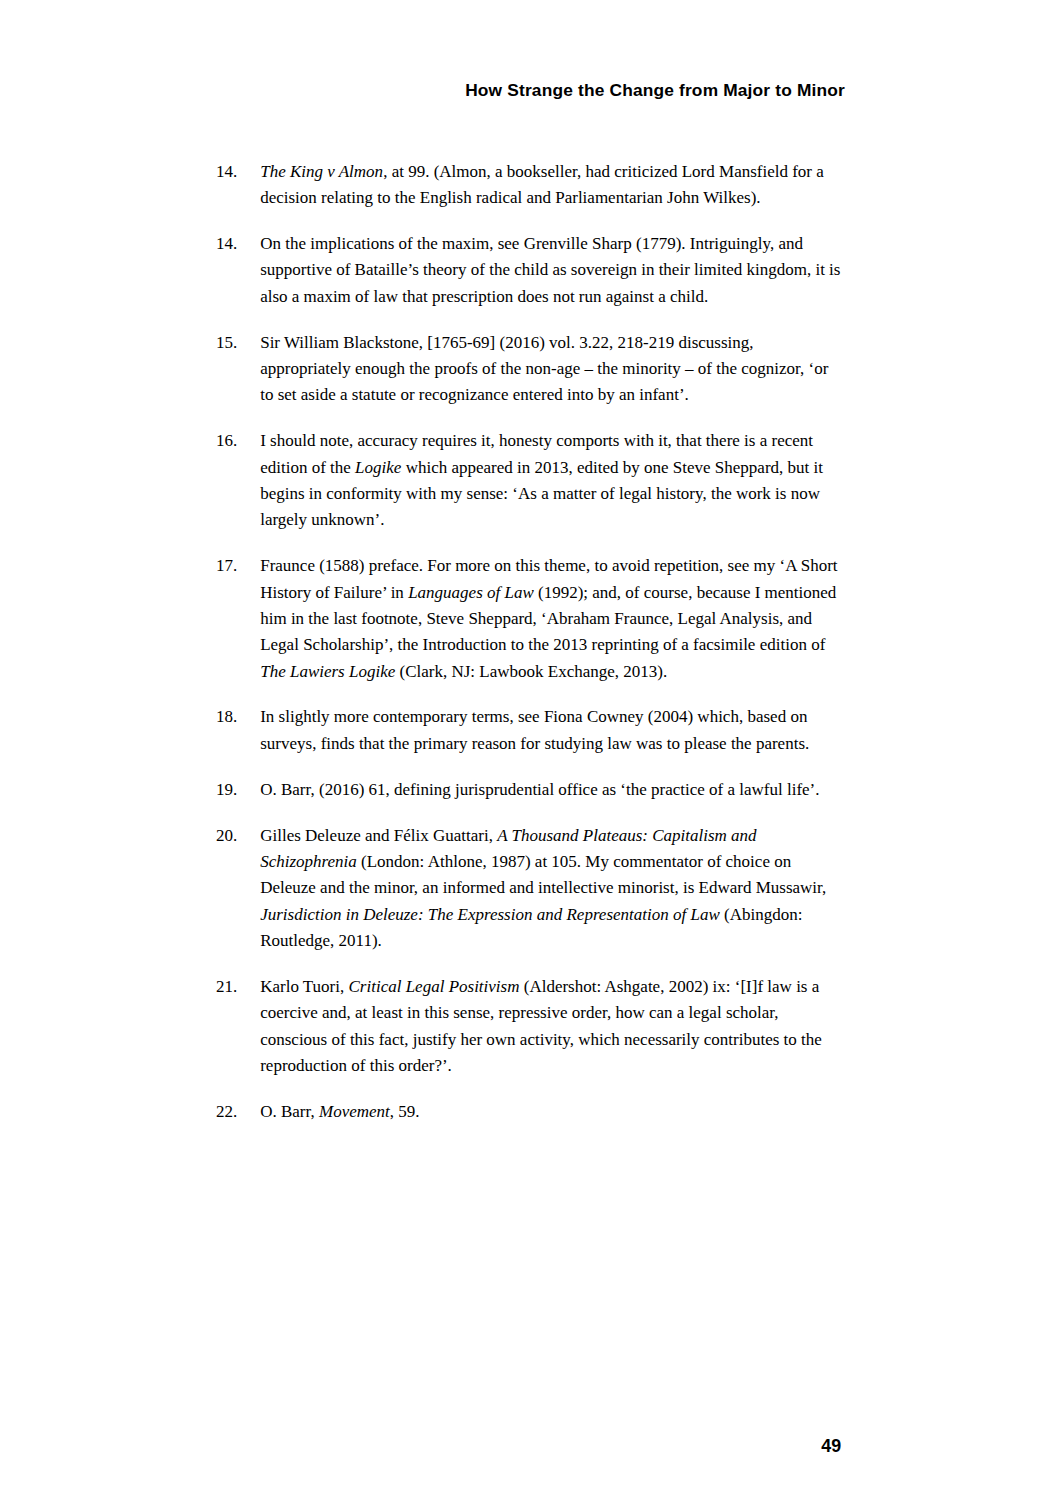How Strange the Change from Major to Minor
14. The King v Almon, at 99. (Almon, a bookseller, had criticized Lord Mansfield for a decision relating to the English radical and Parliamentarian John Wilkes).
14. On the implications of the maxim, see Grenville Sharp (1779). Intriguingly, and supportive of Bataille’s theory of the child as sovereign in their limited kingdom, it is also a maxim of law that prescription does not run against a child.
15. Sir William Blackstone, [1765-69] (2016) vol. 3.22, 218-219 discussing, appropriately enough the proofs of the non-age – the minority – of the cognizor, ‘or to set aside a statute or recognizance entered into by an infant’.
16. I should note, accuracy requires it, honesty comports with it, that there is a recent edition of the Logike which appeared in 2013, edited by one Steve Sheppard, but it begins in conformity with my sense: ‘As a matter of legal history, the work is now largely unknown’.
17. Fraunce (1588) preface. For more on this theme, to avoid repetition, see my ‘A Short History of Failure’ in Languages of Law (1992); and, of course, because I mentioned him in the last footnote, Steve Sheppard, ‘Abraham Fraunce, Legal Analysis, and Legal Scholarship’, the Introduction to the 2013 reprinting of a facsimile edition of The Lawiers Logike (Clark, NJ: Lawbook Exchange, 2013).
18. In slightly more contemporary terms, see Fiona Cowney (2004) which, based on surveys, finds that the primary reason for studying law was to please the parents.
19. O. Barr, (2016) 61, defining jurisprudential office as ‘the practice of a lawful life’.
20. Gilles Deleuze and Félix Guattari, A Thousand Plateaus: Capitalism and Schizophrenia (London: Athlone, 1987) at 105. My commentator of choice on Deleuze and the minor, an informed and intellective minorist, is Edward Mussawir, Jurisdiction in Deleuze: The Expression and Representation of Law (Abingdon: Routledge, 2011).
21. Karlo Tuori, Critical Legal Positivism (Aldershot: Ashgate, 2002) ix: ‘[I]f law is a coercive and, at least in this sense, repressive order, how can a legal scholar, conscious of this fact, justify her own activity, which necessarily contributes to the reproduction of this order?’.
22. O. Barr, Movement, 59.
49